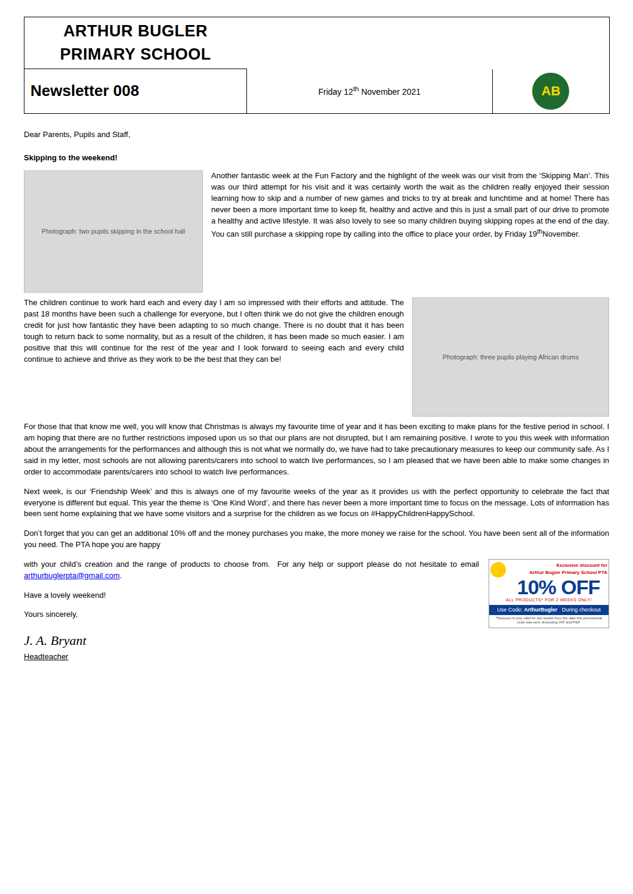ARTHUR BUGLER PRIMARY SCHOOL
Newsletter 008
Friday 12th November 2021
AB
Dear Parents, Pupils and Staff,
Skipping to the weekend!
Photograph: two pupils skipping in the school hall
Another fantastic week at the Fun Factory and the highlight of the week was our visit from the ‘Skipping Man’. This was our third attempt for his visit and it was certainly worth the wait as the children really enjoyed their session learning how to skip and a number of new games and tricks to try at break and lunchtime and at home! There has never been a more important time to keep fit, healthy and active and this is just a small part of our drive to promote a healthy and active lifestyle. It was also lovely to see so many children buying skipping ropes at the end of the day. You can still purchase a skipping rope by calling into the office to place your order, by Friday 19thNovember.
Photograph: three pupils playing African drums
The children continue to work hard each and every day I am so impressed with their efforts and attitude. The past 18 months have been such a challenge for everyone, but I often think we do not give the children enough credit for just how fantastic they have been adapting to so much change. There is no doubt that it has been tough to return back to some normality, but as a result of the children, it has been made so much easier. I am positive that this will continue for the rest of the year and I look forward to seeing each and every child continue to achieve and thrive as they work to be the best that they can be!
For those that that know me well, you will know that Christmas is always my favourite time of year and it has been exciting to make plans for the festive period in school. I am hoping that there are no further restrictions imposed upon us so that our plans are not disrupted, but I am remaining positive. I wrote to you this week with information about the arrangements for the performances and although this is not what we normally do, we have had to take precautionary measures to keep our community safe. As I said in my letter, most schools are not allowing parents/carers into school to watch live performances, so I am pleased that we have been able to make some changes in order to accommodate parents/carers into school to watch live performances.
Next week, is our ‘Friendship Week’ and this is always one of my favourite weeks of the year as it provides us with the perfect opportunity to celebrate the fact that everyone is different but equal. This year the theme is ‘One Kind Word’, and there has never been a more important time to focus on the message. Lots of information has been sent home explaining that we have some visitors and a surprise for the children as we focus on #HappyChildrenHappySchool.
Don’t forget that you can get an additional 10% off and the money purchases you make, the more money we raise for the school. You have been sent all of the information you need. The PTA hope you are happy
Exclusive discount for
Arthur Bugler Primary School PTA
10% OFF
ALL PRODUCTS* FOR 2 WEEKS ONLY!
Use Code: ArthurBugler During checkout
*Discount is only valid for two weeks from the date this promotional code was sent. Excluding VAT and P&P.
with your child’s creation and the range of products to choose from. For any help or support please do not hesitate to email arthurbuglerpta@gmail.com.
Have a lovely weekend!
Yours sincerely,
J. A. Bryant
Headteacher